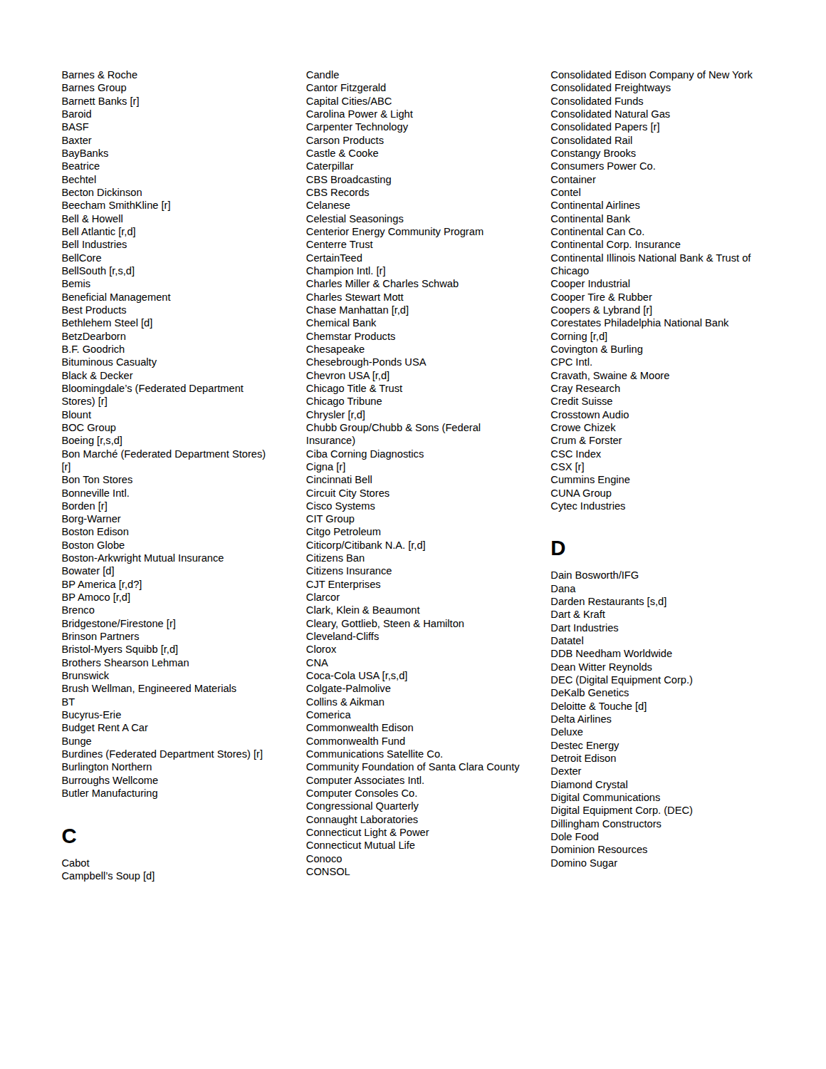Barnes & Roche
Barnes Group
Barnett Banks [r]
Baroid
BASF
Baxter
BayBanks
Beatrice
Bechtel
Becton Dickinson
Beecham SmithKline [r]
Bell & Howell
Bell Atlantic [r,d]
Bell Industries
BellCore
BellSouth [r,s,d]
Bemis
Beneficial Management
Best Products
Bethlehem Steel [d]
BetzDearborn
B.F. Goodrich
Bituminous Casualty
Black & Decker
Bloomingdale’s (Federated Department Stores) [r]
Blount
BOC Group
Boeing [r,s,d]
Bon Marché (Federated Department Stores) [r]
Bon Ton Stores
Bonneville Intl.
Borden [r]
Borg-Warner
Boston Edison
Boston Globe
Boston-Arkwright Mutual Insurance
Bowater [d]
BP America [r,d?]
BP Amoco [r,d]
Brenco
Bridgestone/Firestone [r]
Brinson Partners
Bristol-Myers Squibb [r,d]
Brothers Shearson Lehman
Brunswick
Brush Wellman, Engineered Materials
BT
Bucyrus-Erie
Budget Rent A Car
Bunge
Burdines (Federated Department Stores) [r]
Burlington Northern
Burroughs Wellcome
Butler Manufacturing
C
Cabot
Campbell’s Soup [d]
Candle
Cantor Fitzgerald
Capital Cities/ABC
Carolina Power & Light
Carpenter Technology
Carson Products
Castle & Cooke
Caterpillar
CBS Broadcasting
CBS Records
Celanese
Celestial Seasonings
Centerior Energy Community Program
Centerre Trust
CertainTeed
Champion Intl. [r]
Charles Miller & Charles Schwab
Charles Stewart Mott
Chase Manhattan [r,d]
Chemical Bank
Chemstar Products
Chesapeake
Chesebrough-Ponds USA
Chevron USA [r,d]
Chicago Title & Trust
Chicago Tribune
Chrysler [r,d]
Chubb Group/Chubb & Sons (Federal Insurance)
Ciba Corning Diagnostics
Cigna [r]
Cincinnati Bell
Circuit City Stores
Cisco Systems
CIT Group
Citgo Petroleum
Citicorp/Citibank N.A. [r,d]
Citizens Ban
Citizens Insurance
CJT Enterprises
Clarcor
Clark, Klein & Beaumont
Cleary, Gottlieb, Steen & Hamilton
Cleveland-Cliffs
Clorox
CNA
Coca-Cola USA [r,s,d]
Colgate-Palmolive
Collins & Aikman
Comerica
Commonwealth Edison
Commonwealth Fund
Communications Satellite Co.
Community Foundation of Santa Clara County
Computer Associates Intl.
Computer Consoles Co.
Congressional Quarterly
Connaught Laboratories
Connecticut Light & Power
Connecticut Mutual Life
Conoco
CONSOL
Consolidated Edison Company of New York
Consolidated Freightways
Consolidated Funds
Consolidated Natural Gas
Consolidated Papers [r]
Consolidated Rail
Constangy Brooks
Consumers Power Co.
Container
Contel
Continental Airlines
Continental Bank
Continental Can Co.
Continental Corp. Insurance
Continental Illinois National Bank & Trust of Chicago
Cooper Industrial
Cooper Tire & Rubber
Coopers & Lybrand [r]
Corestates Philadelphia National Bank
Corning [r,d]
Covington & Burling
CPC Intl.
Cravath, Swaine & Moore
Cray Research
Credit Suisse
Crosstown Audio
Crowe Chizek
Crum & Forster
CSC Index
CSX [r]
Cummins Engine
CUNA Group
Cytec Industries
D
Dain Bosworth/IFG
Dana
Darden Restaurants [s,d]
Dart & Kraft
Dart Industries
Datatel
DDB Needham Worldwide
Dean Witter Reynolds
DEC (Digital Equipment Corp.)
DeKalb Genetics
Deloitte & Touche [d]
Delta Airlines
Deluxe
Destec Energy
Detroit Edison
Dexter
Diamond Crystal
Digital Communications
Digital Equipment Corp. (DEC)
Dillingham Constructors
Dole Food
Dominion Resources
Domino Sugar